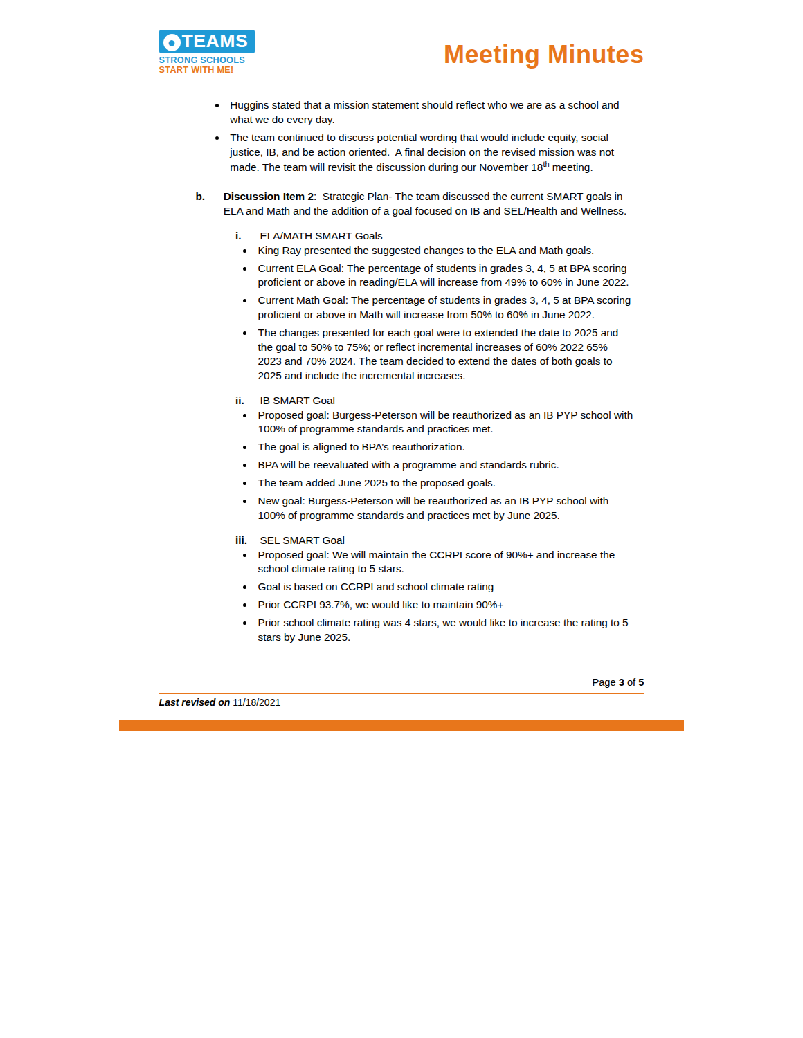●TEAMS
STRONG SCHOOLS
START WITH ME!
Meeting Minutes
Huggins stated that a mission statement should reflect who we are as a school and what we do every day.
The team continued to discuss potential wording that would include equity, social justice, IB, and be action oriented. A final decision on the revised mission was not made. The team will revisit the discussion during our November 18th meeting.
b.
Discussion Item 2: Strategic Plan- The team discussed the current SMART goals in ELA and Math and the addition of a goal focused on IB and SEL/Health and Wellness.
i.
ELA/MATH SMART Goals
King Ray presented the suggested changes to the ELA and Math goals.
Current ELA Goal: The percentage of students in grades 3, 4, 5 at BPA scoring proficient or above in reading/ELA will increase from 49% to 60% in June 2022.
Current Math Goal: The percentage of students in grades 3, 4, 5 at BPA scoring proficient or above in Math will increase from 50% to 60% in June 2022.
The changes presented for each goal were to extended the date to 2025 and the goal to 50% to 75%; or reflect incremental increases of 60% 2022 65% 2023 and 70% 2024. The team decided to extend the dates of both goals to 2025 and include the incremental increases.
ii.
IB SMART Goal
Proposed goal: Burgess-Peterson will be reauthorized as an IB PYP school with 100% of programme standards and practices met.
The goal is aligned to BPA’s reauthorization.
BPA will be reevaluated with a programme and standards rubric.
The team added June 2025 to the proposed goals.
New goal: Burgess-Peterson will be reauthorized as an IB PYP school with 100% of programme standards and practices met by June 2025.
iii.
SEL SMART Goal
Proposed goal: We will maintain the CCRPI score of 90%+ and increase the school climate rating to 5 stars.
Goal is based on CCRPI and school climate rating
Prior CCRPI 93.7%, we would like to maintain 90%+
Prior school climate rating was 4 stars, we would like to increase the rating to 5 stars by June 2025.
Page 3 of 5
Last revised on 11/18/2021